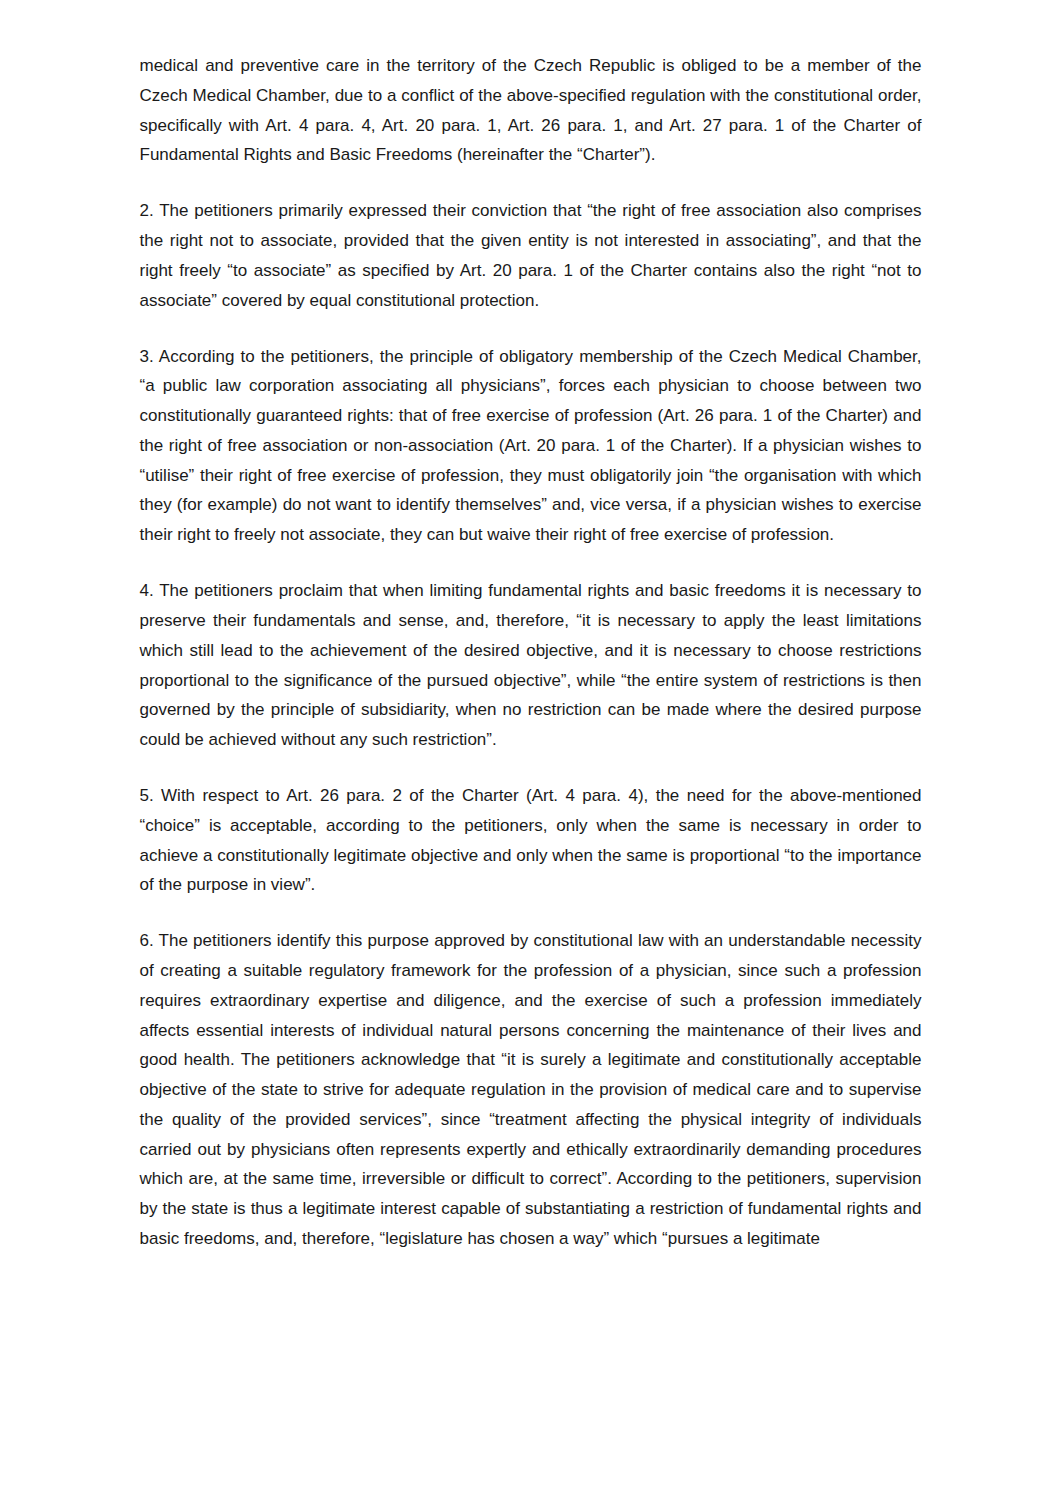medical and preventive care in the territory of the Czech Republic is obliged to be a member of the Czech Medical Chamber, due to a conflict of the above-specified regulation with the constitutional order, specifically with Art. 4 para. 4, Art. 20 para. 1, Art. 26 para. 1, and Art. 27 para. 1 of the Charter of Fundamental Rights and Basic Freedoms (hereinafter the “Charter”).
2. The petitioners primarily expressed their conviction that “the right of free association also comprises the right not to associate, provided that the given entity is not interested in associating”, and that the right freely “to associate” as specified by Art. 20 para. 1 of the Charter contains also the right “not to associate” covered by equal constitutional protection.
3. According to the petitioners, the principle of obligatory membership of the Czech Medical Chamber, “a public law corporation associating all physicians”, forces each physician to choose between two constitutionally guaranteed rights: that of free exercise of profession (Art. 26 para. 1 of the Charter) and the right of free association or non-association (Art. 20 para. 1 of the Charter). If a physician wishes to “utilise” their right of free exercise of profession, they must obligatorily join “the organisation with which they (for example) do not want to identify themselves” and, vice versa, if a physician wishes to exercise their right to freely not associate, they can but waive their right of free exercise of profession.
4. The petitioners proclaim that when limiting fundamental rights and basic freedoms it is necessary to preserve their fundamentals and sense, and, therefore, “it is necessary to apply the least limitations which still lead to the achievement of the desired objective, and it is necessary to choose restrictions proportional to the significance of the pursued objective”, while “the entire system of restrictions is then governed by the principle of subsidiarity, when no restriction can be made where the desired purpose could be achieved without any such restriction”.
5. With respect to Art. 26 para. 2 of the Charter (Art. 4 para. 4), the need for the above-mentioned “choice” is acceptable, according to the petitioners, only when the same is necessary in order to achieve a constitutionally legitimate objective and only when the same is proportional “to the importance of the purpose in view”.
6. The petitioners identify this purpose approved by constitutional law with an understandable necessity of creating a suitable regulatory framework for the profession of a physician, since such a profession requires extraordinary expertise and diligence, and the exercise of such a profession immediately affects essential interests of individual natural persons concerning the maintenance of their lives and good health. The petitioners acknowledge that “it is surely a legitimate and constitutionally acceptable objective of the state to strive for adequate regulation in the provision of medical care and to supervise the quality of the provided services”, since “treatment affecting the physical integrity of individuals carried out by physicians often represents expertly and ethically extraordinarily demanding procedures which are, at the same time, irreversible or difficult to correct”. According to the petitioners, supervision by the state is thus a legitimate interest capable of substantiating a restriction of fundamental rights and basic freedoms, and, therefore, “legislature has chosen a way” which “pursues a legitimate